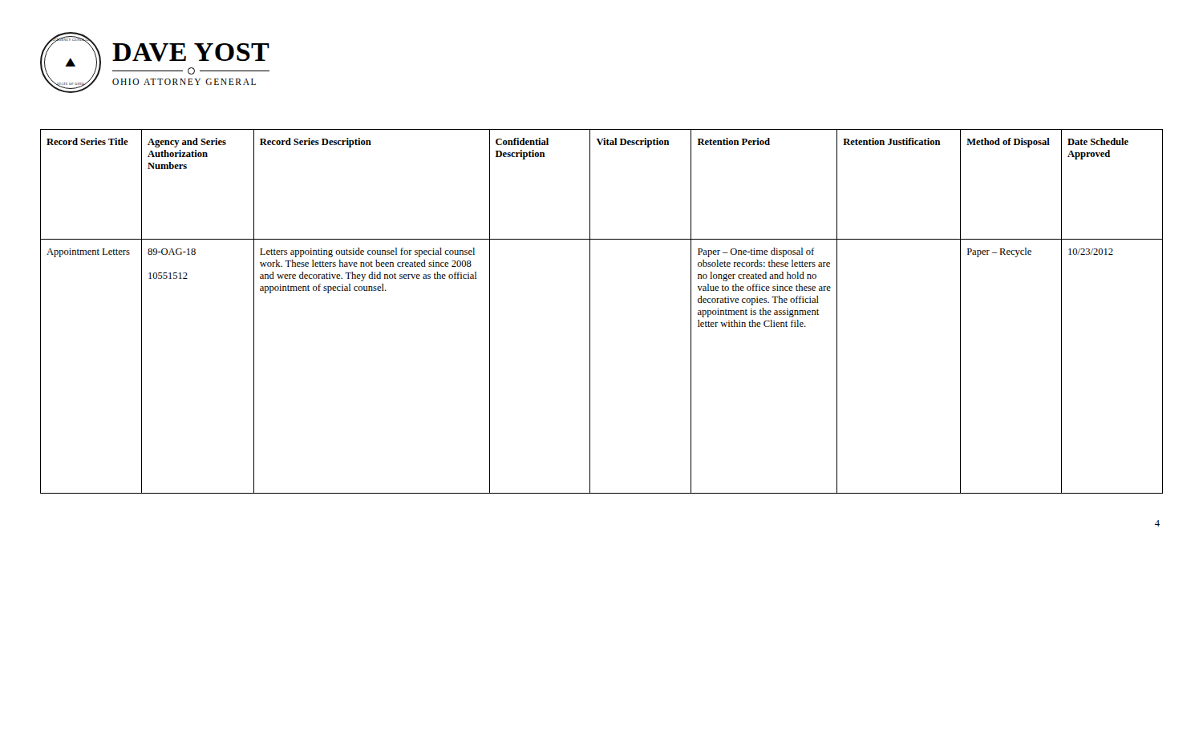ATTORNEY GENERAL
⛰
STATE OF OHIO
DAVE YOST
Ohio Attorney General
| Record Series Title | Agency and Series Authorization Numbers | Record Series Description | Confidential Description | Vital Description | Retention Period | Retention Justification | Method of Disposal | Date Schedule Approved |
| --- | --- | --- | --- | --- | --- | --- | --- | --- |
| Appointment Letters | 89-OAG-18 10551512 | Letters appointing outside counsel for special counsel work. These letters have not been created since 2008 and were decorative. They did not serve as the official appointment of special counsel. | | | Paper – One-time disposal of obsolete records: these letters are no longer created and hold no value to the office since these are decorative copies. The official appointment is the assignment letter within the Client file. | | Paper – Recycle | 10/23/2012 |
4